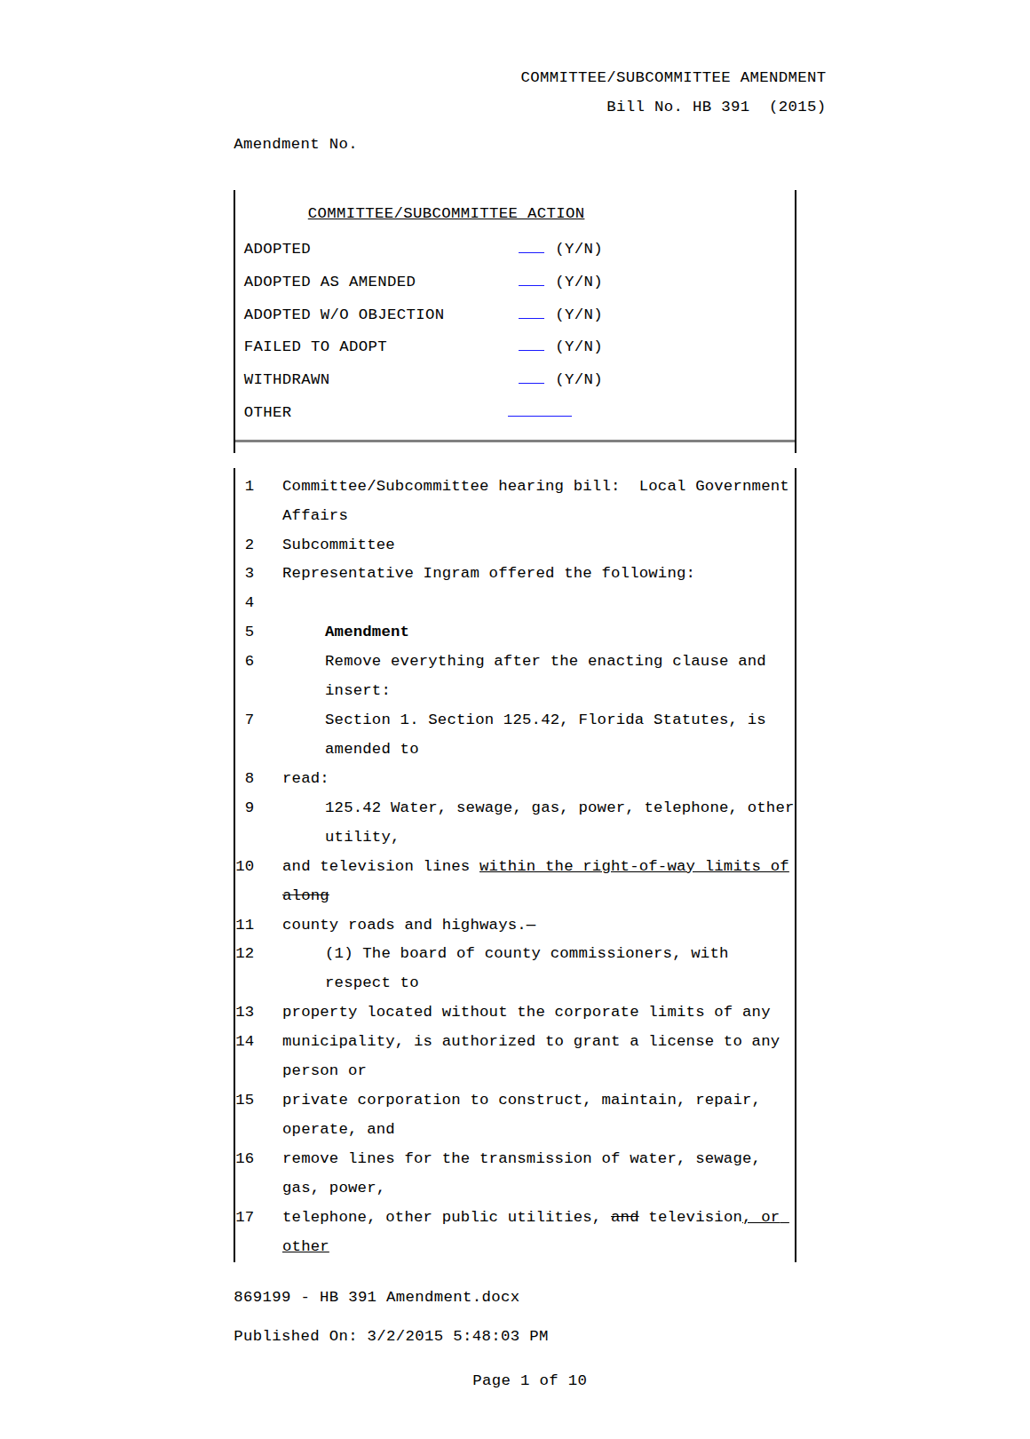COMMITTEE/SUBCOMMITTEE AMENDMENT
Bill No. HB 391 (2015)
Amendment No.
COMMITTEE/SUBCOMMITTEE ACTION
| ADOPTED | | (Y/N) |
| ADOPTED AS AMENDED | | (Y/N) |
| ADOPTED W/O OBJECTION | | (Y/N) |
| FAILED TO ADOPT | | (Y/N) |
| WITHDRAWN | | (Y/N) |
| OTHER | |
Committee/Subcommittee hearing bill: Local Government Affairs
Subcommittee
Representative Ingram offered the following:
Amendment
Remove everything after the enacting clause and insert:
Section 1. Section 125.42, Florida Statutes, is amended to
read:
125.42 Water, sewage, gas, power, telephone, other utility,
and television lines within the right-of-way limits of along
county roads and highways.—
(1) The board of county commissioners, with respect to
property located without the corporate limits of any
municipality, is authorized to grant a license to any person or
private corporation to construct, maintain, repair, operate, and
remove lines for the transmission of water, sewage, gas, power,
telephone, other public utilities, and television, or other
869199 - HB 391 Amendment.docx
Published On: 3/2/2015 5:48:03 PM
Page 1 of 10